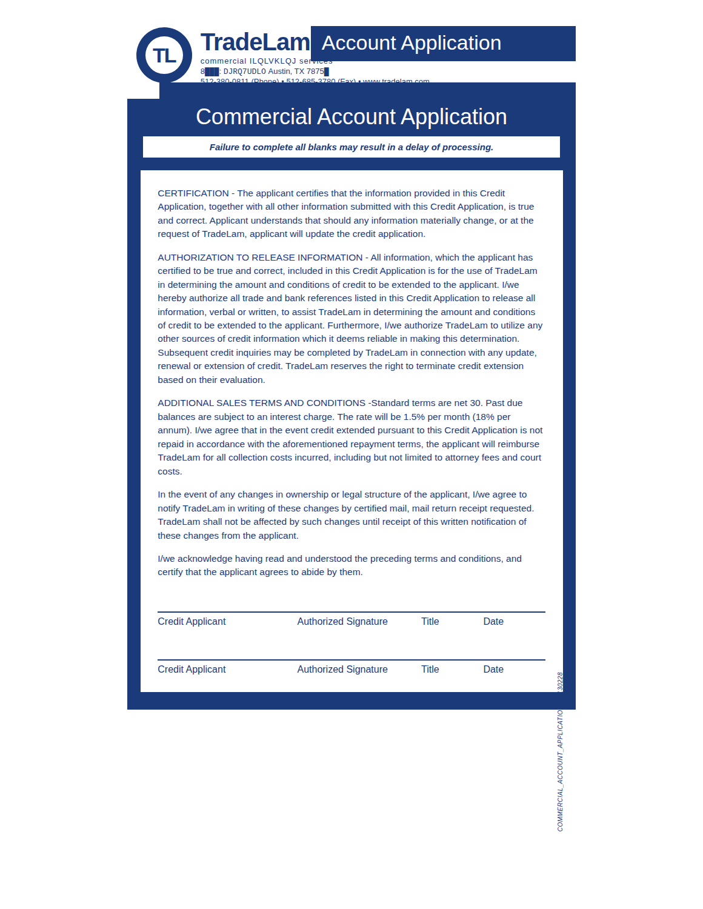TL
TradeLam
commercial ILQLVKLQJ services
8███: DJRQ7UDLO Austin, TX 7875█
512-380-0811 (Phone) • 512-685-3780 (Fax) • www.tradelam.com
Account Application
Commercial Account Application
Failure to complete all blanks may result in a delay of processing.
CERTIFICATION - The applicant certifies that the information provided in this Credit Application, together with all other information submitted with this Credit Application, is true and correct. Applicant understands that should any information materially change, or at the request of TradeLam, applicant will update the credit application.
AUTHORIZATION TO RELEASE INFORMATION - All information, which the applicant has certified to be true and correct, included in this Credit Application is for the use of TradeLam in determining the amount and conditions of credit to be extended to the applicant. I/we hereby authorize all trade and bank references listed in this Credit Application to release all information, verbal or written, to assist TradeLam in determining the amount and conditions of credit to be extended to the applicant. Furthermore, I/we authorize TradeLam to utilize any other sources of credit information which it deems reliable in making this determination. Subsequent credit inquiries may be completed by TradeLam in connection with any update, renewal or extension of credit. TradeLam reserves the right to terminate credit extension based on their evaluation.
ADDITIONAL SALES TERMS AND CONDITIONS -Standard terms are net 30. Past due balances are subject to an interest charge. The rate will be 1.5% per month (18% per annum). I/we agree that in the event credit extended pursuant to this Credit Application is not repaid in accordance with the aforementioned repayment terms, the applicant will reimburse TradeLam for all collection costs incurred, including but not limited to attorney fees and court costs.
In the event of any changes in ownership or legal structure of the applicant, I/we agree to notify TradeLam in writing of these changes by certified mail, mail return receipt requested. TradeLam shall not be affected by such changes until receipt of this written notification of these changes from the applicant.
I/we acknowledge having read and understood the preceding terms and conditions, and certify that the applicant agrees to abide by them.
Credit Applicant
Authorized Signature
Title
Date
Credit Applicant
Authorized Signature
Title
Date
COMMERCIAL_ACCOUNT_APPLICATION_20130228